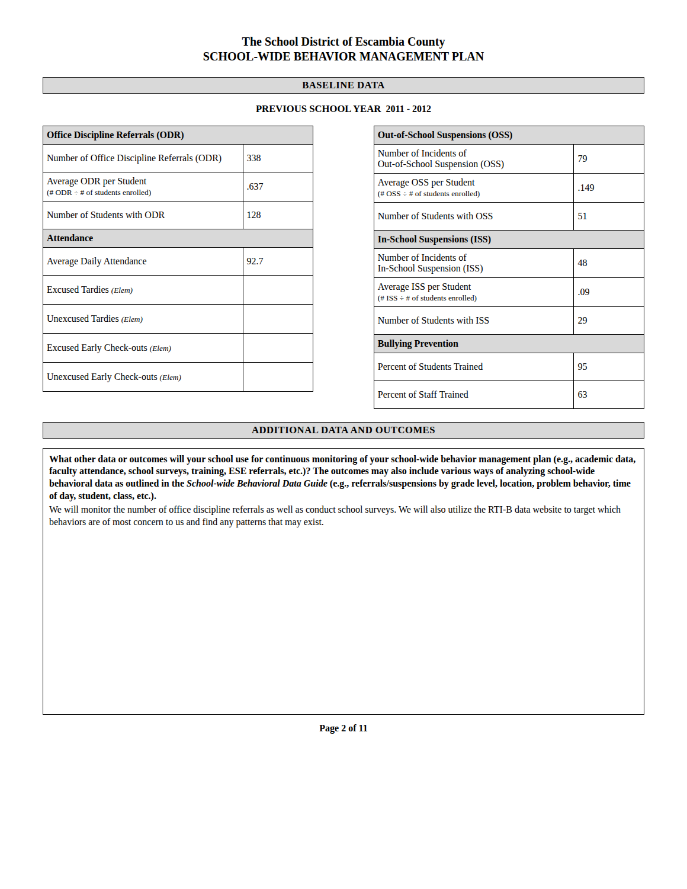The School District of Escambia County
SCHOOL-WIDE BEHAVIOR MANAGEMENT PLAN
BASELINE DATA
PREVIOUS SCHOOL YEAR 2011 - 2012
| / Office Discipline Referrals (ODR) / / --- / / Number of Office Discipline Referrals (ODR) / 338 / / Average ODR per Student (# ODR ÷ # of students enrolled) / .637 / / Number of Students with ODR / 128 / / Attendance / / Average Daily Attendance / 92.7 / / Excused Tardies (Elem) / / / Unexcused Tardies (Elem) / / / Excused Early Check-outs (Elem) / / / Unexcused Early Check-outs (Elem) / / | | / Out-of-School Suspensions (OSS) / / --- / / Number of Incidents of Out-of-School Suspension (OSS) / 79 / / Average OSS per Student (# OSS ÷ # of students enrolled) / .149 / / Number of Students with OSS / 51 / / In-School Suspensions (ISS) / / Number of Incidents of In-School Suspension (ISS) / 48 / / Average ISS per Student (# ISS ÷ # of students enrolled) / .09 / / Number of Students with ISS / 29 / / Bullying Prevention / / Percent of Students Trained / 95 / / Percent of Staff Trained / 63 / |
ADDITIONAL DATA AND OUTCOMES
What other data or outcomes will your school use for continuous monitoring of your school-wide behavior management plan (e.g., academic data, faculty attendance, school surveys, training, ESE referrals, etc.)? The outcomes may also include various ways of analyzing school-wide behavioral data as outlined in the School-wide Behavioral Data Guide (e.g., referrals/suspensions by grade level, location, problem behavior, time of day, student, class, etc.).
We will monitor the number of office discipline referrals as well as conduct school surveys. We will also utilize the RTI-B data website to target which behaviors are of most concern to us and find any patterns that may exist.
Page 2 of 11